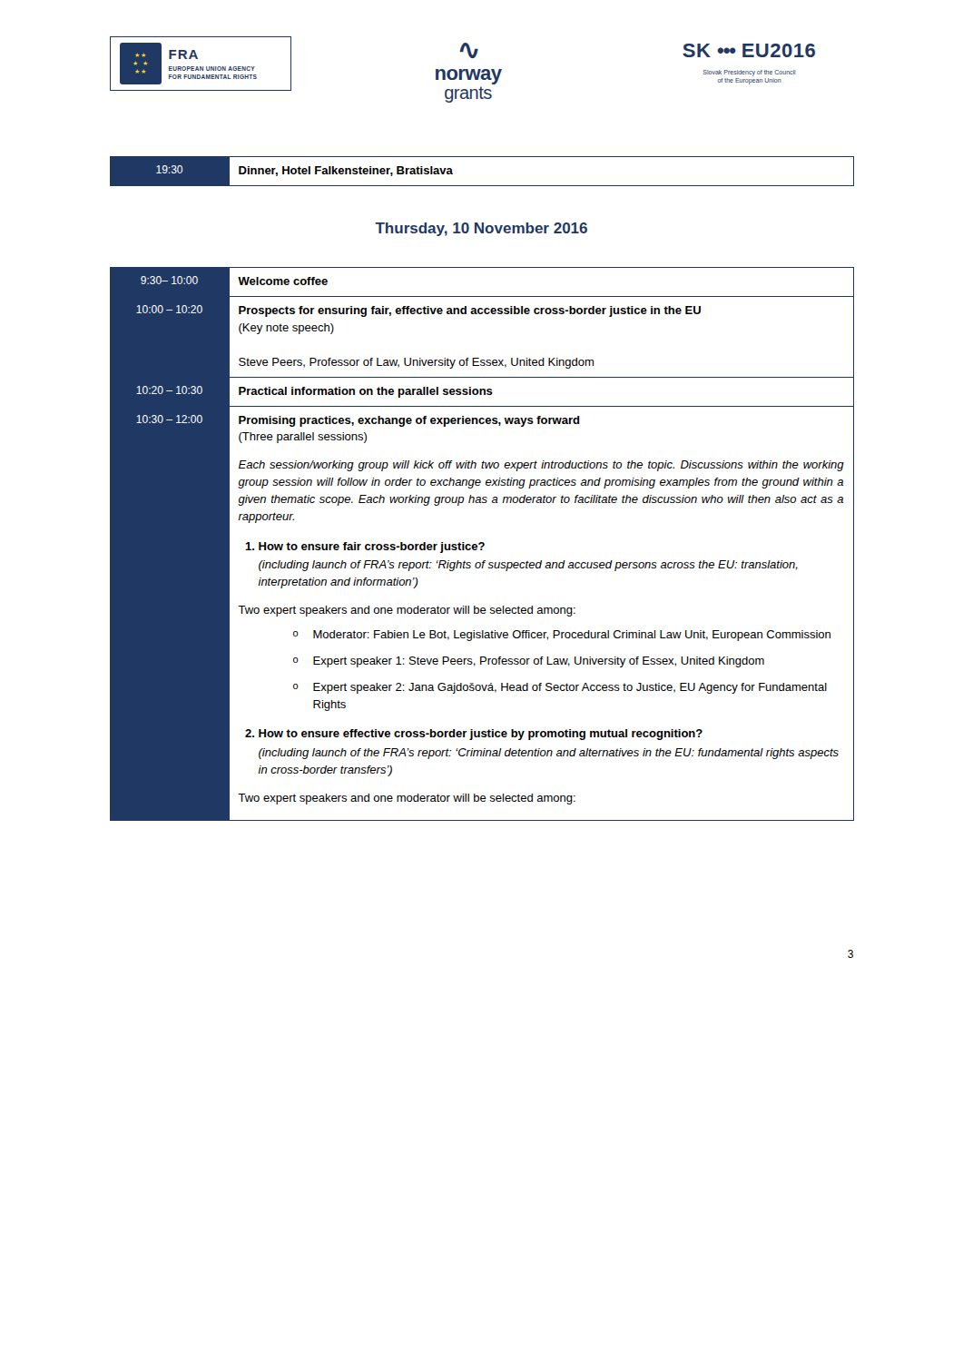FRA EUROPEAN UNION AGENCY
FOR FUNDAMENTAL RIGHTS
∿
norway
grants
SK ••• EU2016
Slovak Presidency of the Council
of the European Union
| 19:30 | Dinner, Hotel Falkensteiner, Bratislava |
Thursday, 10 November 2016
| 9:30– 10:00 | Welcome coffee |
| 10:00 – 10:20 | Prospects for ensuring fair, effective and accessible cross-border justice in the EU (Key note speech) Steve Peers, Professor of Law, University of Essex, United Kingdom |
| 10:20 – 10:30 | Practical information on the parallel sessions |
| 10:30 – 12:00 | Promising practices, exchange of experiences, ways forward (Three parallel sessions) Each session/working group will kick off with two expert introductions to the topic. Discussions within the working group session will follow in order to exchange existing practices and promising examples from the ground within a given thematic scope. Each working group has a moderator to facilitate the discussion who will then also act as a rapporteur. How to ensure fair cross-border justice? (including launch of FRA’s report: ‘Rights of suspected and accused persons across the EU: translation, interpretation and information’) Two expert speakers and one moderator will be selected among: Moderator: Fabien Le Bot, Legislative Officer, Procedural Criminal Law Unit, European Commission Expert speaker 1: Steve Peers, Professor of Law, University of Essex, United Kingdom Expert speaker 2: Jana Gajdošová, Head of Sector Access to Justice, EU Agency for Fundamental Rights How to ensure effective cross-border justice by promoting mutual recognition? (including launch of the FRA’s report: ‘Criminal detention and alternatives in the EU: fundamental rights aspects in cross-border transfers’) Two expert speakers and one moderator will be selected among: |
3